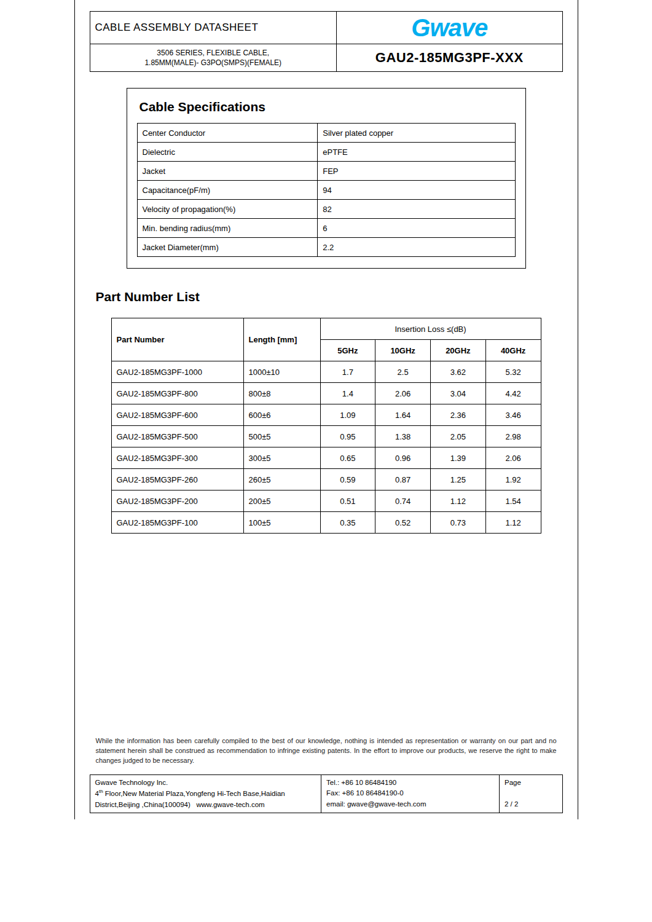| CABLE ASSEMBLY DATASHEET | Gwave |
| 3506 SERIES, FLEXIBLE CABLE, 1.85MM(MALE)- G3PO(SMPS)(FEMALE) | GAU2-185MG3PF-XXX |
Cable Specifications
| Center Conductor | Silver plated copper |
| Dielectric | ePTFE |
| Jacket | FEP |
| Capacitance(pF/m) | 94 |
| Velocity of propagation(%) | 82 |
| Min. bending radius(mm) | 6 |
| Jacket Diameter(mm) | 2.2 |
Part Number List
| Part Number | Length [mm] | Insertion Loss ≤(dB) |
| --- | --- | --- |
| 5GHz | 10GHz | 20GHz | 40GHz |
| GAU2-185MG3PF-1000 | 1000±10 | 1.7 | 2.5 | 3.62 | 5.32 |
| GAU2-185MG3PF-800 | 800±8 | 1.4 | 2.06 | 3.04 | 4.42 |
| GAU2-185MG3PF-600 | 600±6 | 1.09 | 1.64 | 2.36 | 3.46 |
| GAU2-185MG3PF-500 | 500±5 | 0.95 | 1.38 | 2.05 | 2.98 |
| GAU2-185MG3PF-300 | 300±5 | 0.65 | 0.96 | 1.39 | 2.06 |
| GAU2-185MG3PF-260 | 260±5 | 0.59 | 0.87 | 1.25 | 1.92 |
| GAU2-185MG3PF-200 | 200±5 | 0.51 | 0.74 | 1.12 | 1.54 |
| GAU2-185MG3PF-100 | 100±5 | 0.35 | 0.52 | 0.73 | 1.12 |
While the information has been carefully compiled to the best of our knowledge, nothing is intended as representation or warranty on our part and no statement herein shall be construed as recommendation to infringe existing patents. In the effort to improve our products, we reserve the right to make changes judged to be necessary.
| Gwave Technology Inc. 4 th Floor,New Material Plaza,Yongfeng Hi-Tech Base,Haidian District,Beijing ,China(100094) www.gwave-tech.com | Tel.: +86 10 86484190 Fax: +86 10 86484190-0 email: gwave@gwave-tech.com | Page 2 / 2 |